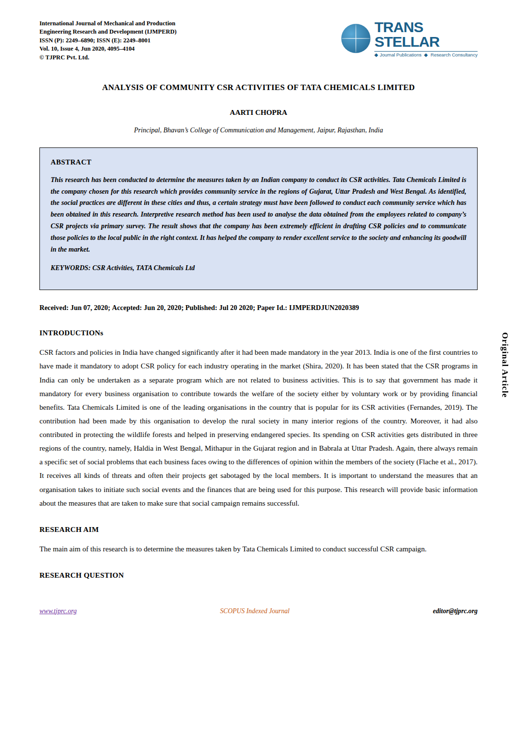Original Article
International Journal of Mechanical and Production
Engineering Research and Development (IJMPERD)
ISSN (P): 2249–6890; ISSN (E): 2249–8001
Vol. 10, Issue 4, Jun 2020, 4095–4104
© TJPRC Pvt. Ltd.
TRANS STELLAR
◆ Journal Publications ◆ Research Consultancy
ANALYSIS OF COMMUNITY CSR ACTIVITIES OF TATA CHEMICALS LIMITED
AARTI CHOPRA
Principal, Bhavan’s College of Communication and Management, Jaipur, Rajasthan, India
ABSTRACT
This research has been conducted to determine the measures taken by an Indian company to conduct its CSR activities. Tata Chemicals Limited is the company chosen for this research which provides community service in the regions of Gujarat, Uttar Pradesh and West Bengal. As identified, the social practices are different in these cities and thus, a certain strategy must have been followed to conduct each community service which has been obtained in this research. Interpretive research method has been used to analyse the data obtained from the employees related to company’s CSR projects via primary survey. The result shows that the company has been extremely efficient in drafting CSR policies and to communicate those policies to the local public in the right context. It has helped the company to render excellent service to the society and enhancing its goodwill in the market.
KEYWORDS: CSR Activities, TATA Chemicals Ltd
Received: Jun 07, 2020; Accepted: Jun 20, 2020; Published: Jul 20 2020; Paper Id.: IJMPERDJUN2020389
INTRODUCTIONs
CSR factors and policies in India have changed significantly after it had been made mandatory in the year 2013. India is one of the first countries to have made it mandatory to adopt CSR policy for each industry operating in the market (Shira, 2020). It has been stated that the CSR programs in India can only be undertaken as a separate program which are not related to business activities. This is to say that government has made it mandatory for every business organisation to contribute towards the welfare of the society either by voluntary work or by providing financial benefits. Tata Chemicals Limited is one of the leading organisations in the country that is popular for its CSR activities (Fernandes, 2019). The contribution had been made by this organisation to develop the rural society in many interior regions of the country. Moreover, it had also contributed in protecting the wildlife forests and helped in preserving endangered species. Its spending on CSR activities gets distributed in three regions of the country, namely, Haldia in West Bengal, Mithapur in the Gujarat region and in Babrala at Uttar Pradesh. Again, there always remain a specific set of social problems that each business faces owing to the differences of opinion within the members of the society (Flache et al., 2017). It receives all kinds of threats and often their projects get sabotaged by the local members. It is important to understand the measures that an organisation takes to initiate such social events and the finances that are being used for this purpose. This research will provide basic information about the measures that are taken to make sure that social campaign remains successful.
RESEARCH AIM
The main aim of this research is to determine the measures taken by Tata Chemicals Limited to conduct successful CSR campaign.
RESEARCH QUESTION
www.tjprc.org
SCOPUS Indexed Journal
editor@tjprc.org